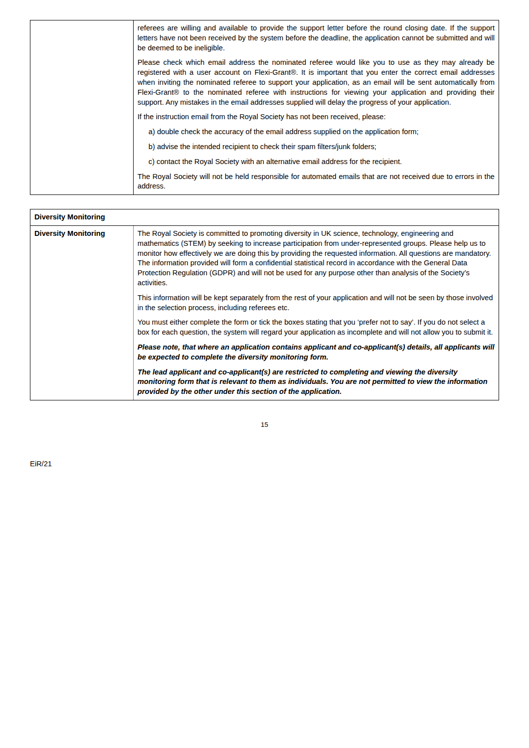| | referees are willing and available to provide the support letter before the round closing date. If the support letters have not been received by the system before the deadline, the application cannot be submitted and will be deemed to be ineligible. Please check which email address the nominated referee would like you to use as they may already be registered with a user account on Flexi-Grant®. It is important that you enter the correct email addresses when inviting the nominated referee to support your application, as an email will be sent automatically from Flexi-Grant® to the nominated referee with instructions for viewing your application and providing their support. Any mistakes in the email addresses supplied will delay the progress of your application. If the instruction email from the Royal Society has not been received, please: a) double check the accuracy of the email address supplied on the application form; b) advise the intended recipient to check their spam filters/junk folders; c) contact the Royal Society with an alternative email address for the recipient. The Royal Society will not be held responsible for automated emails that are not received due to errors in the address. |
| Diversity Monitoring |
| Diversity Monitoring | The Royal Society is committed to promoting diversity in UK science, technology, engineering and mathematics (STEM) by seeking to increase participation from under-represented groups. Please help us to monitor how effectively we are doing this by providing the requested information. All questions are mandatory. The information provided will form a confidential statistical record in accordance with the General Data Protection Regulation (GDPR) and will not be used for any purpose other than analysis of the Society’s activities. This information will be kept separately from the rest of your application and will not be seen by those involved in the selection process, including referees etc. You must either complete the form or tick the boxes stating that you ‘prefer not to say’. If you do not select a box for each question, the system will regard your application as incomplete and will not allow you to submit it. Please note, that where an application contains applicant and co-applicant(s) details, all applicants will be expected to complete the diversity monitoring form. The lead applicant and co-applicant(s) are restricted to completing and viewing the diversity monitoring form that is relevant to them as individuals. You are not permitted to view the information provided by the other under this section of the application. |
15
EiR/21